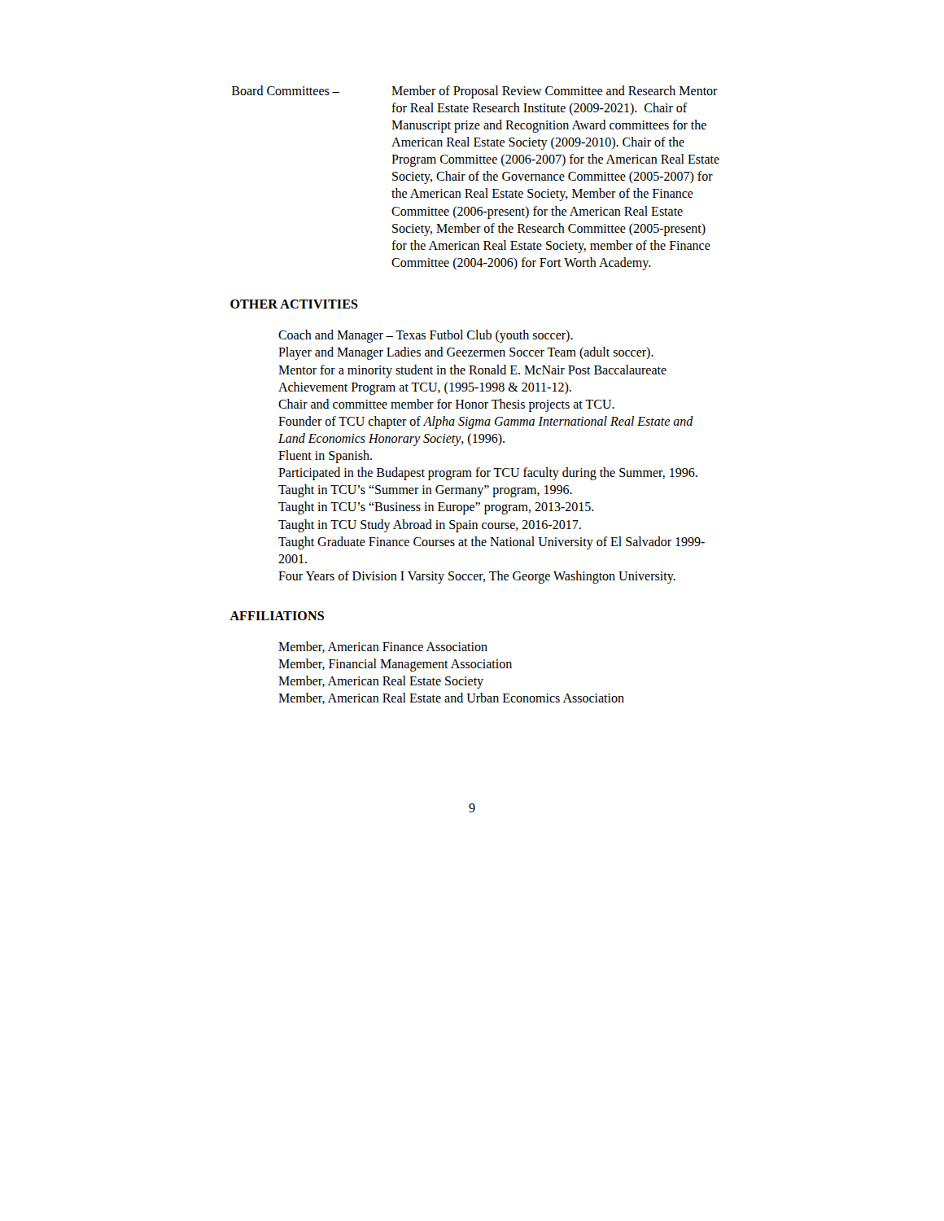Board Committees –
Member of Proposal Review Committee and Research Mentor for Real Estate Research Institute (2009-2021). Chair of Manuscript prize and Recognition Award committees for the American Real Estate Society (2009-2010). Chair of the Program Committee (2006-2007) for the American Real Estate Society, Chair of the Governance Committee (2005-2007) for the American Real Estate Society, Member of the Finance Committee (2006-present) for the American Real Estate Society, Member of the Research Committee (2005-present) for the American Real Estate Society, member of the Finance Committee (2004-2006) for Fort Worth Academy.
OTHER ACTIVITIES
Coach and Manager – Texas Futbol Club (youth soccer).
Player and Manager Ladies and Geezermen Soccer Team (adult soccer).
Mentor for a minority student in the Ronald E. McNair Post Baccalaureate Achievement Program at TCU, (1995-1998 & 2011-12).
Chair and committee member for Honor Thesis projects at TCU.
Founder of TCU chapter of Alpha Sigma Gamma International Real Estate and Land Economics Honorary Society, (1996).
Fluent in Spanish.
Participated in the Budapest program for TCU faculty during the Summer, 1996.
Taught in TCU’s “Summer in Germany” program, 1996.
Taught in TCU’s “Business in Europe” program, 2013-2015.
Taught in TCU Study Abroad in Spain course, 2016-2017.
Taught Graduate Finance Courses at the National University of El Salvador 1999-2001.
Four Years of Division I Varsity Soccer, The George Washington University.
AFFILIATIONS
Member, American Finance Association
Member, Financial Management Association
Member, American Real Estate Society
Member, American Real Estate and Urban Economics Association
9